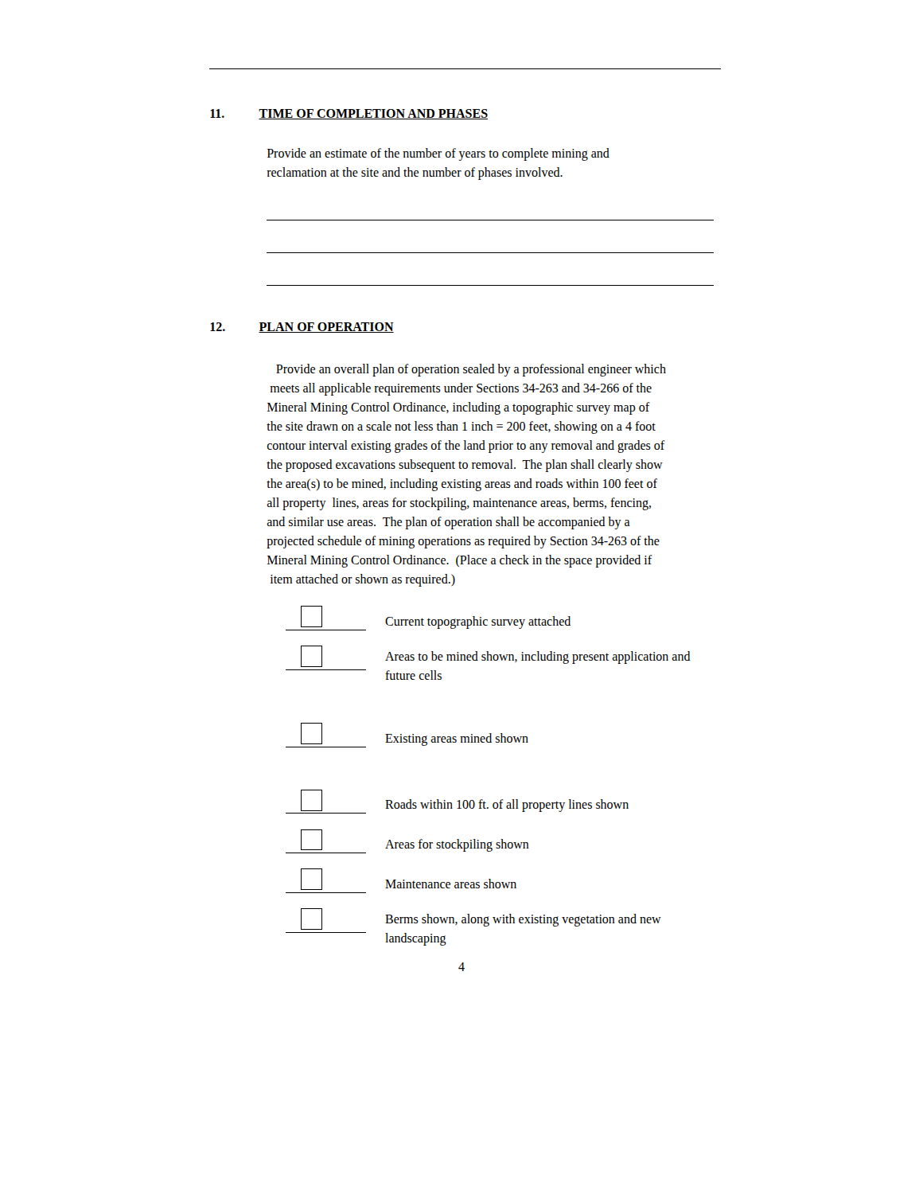11.
TIME OF COMPLETION AND PHASES
Provide an estimate of the number of years to complete mining and
reclamation at the site and the number of phases involved.
12.
PLAN OF OPERATION
Provide an overall plan of operation sealed by a professional engineer which
meets all applicable requirements under Sections 34-263 and 34-266 of the
Mineral Mining Control Ordinance, including a topographic survey map of
the site drawn on a scale not less than 1 inch = 200 feet, showing on a 4 foot
contour interval existing grades of the land prior to any removal and grades of
the proposed excavations subsequent to removal. The plan shall clearly show
the area(s) to be mined, including existing areas and roads within 100 feet of
all property lines, areas for stockpiling, maintenance areas, berms, fencing,
and similar use areas. The plan of operation shall be accompanied by a
projected schedule of mining operations as required by Section 34-263 of the
Mineral Mining Control Ordinance. (Place a check in the space provided if
item attached or shown as required.)
Current topographic survey attached
Areas to be mined shown, including present application and
future cells
Existing areas mined shown
Roads within 100 ft. of all property lines shown
Areas for stockpiling shown
Maintenance areas shown
Berms shown, along with existing vegetation and new
landscaping
4